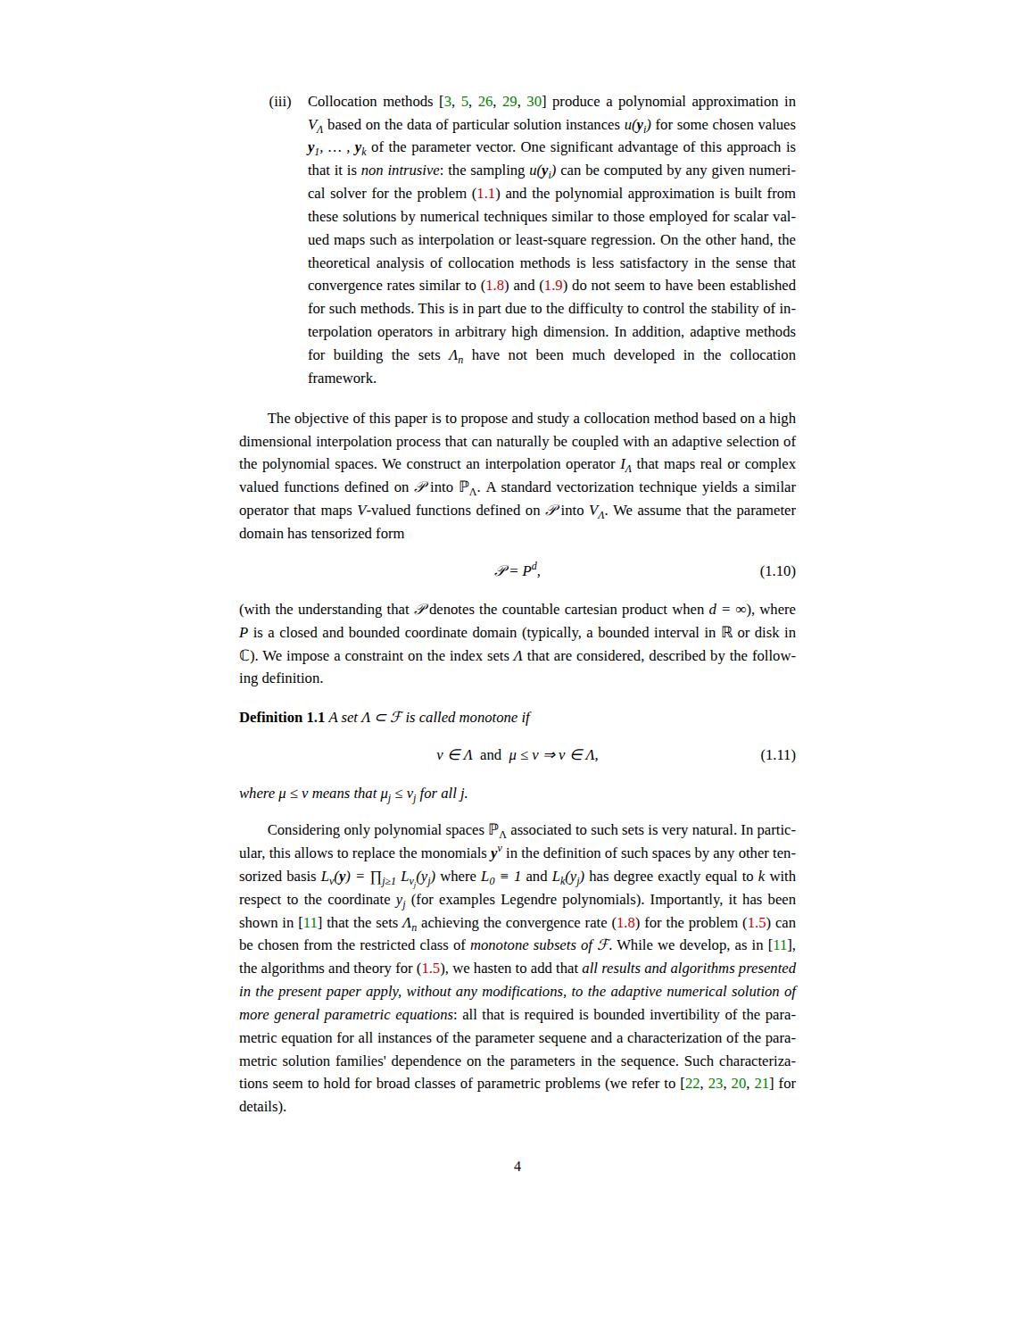(iii)
Collocation methods [3, 5, 26, 29, 30] produce a polynomial approximation in VΛ based on the data of particular solution instances u(yi) for some chosen values y1, … , yk of the parameter vector. One significant advantage of this approach is that it is non intrusive: the sampling u(yi) can be computed by any given numerical solver for the problem (1.1) and the polynomial approximation is built from these solutions by numerical techniques similar to those employed for scalar valued maps such as interpolation or least-square regression. On the other hand, the theoretical analysis of collocation methods is less satisfactory in the sense that convergence rates similar to (1.8) and (1.9) do not seem to have been established for such methods. This is in part due to the difficulty to control the stability of interpolation operators in arbitrary high dimension. In addition, adaptive methods for building the sets Λn have not been much developed in the collocation framework.
The objective of this paper is to propose and study a collocation method based on a high dimensional interpolation process that can naturally be coupled with an adaptive selection of the polynomial spaces. We construct an interpolation operator IΛ that maps real or complex valued functions defined on 𝒫 into ℙΛ. A standard vectorization technique yields a similar operator that maps V-valued functions defined on 𝒫 into VΛ. We assume that the parameter domain has tensorized form
𝒫 = Pd,
(1.10)
(with the understanding that 𝒫 denotes the countable cartesian product when d = ∞), where P is a closed and bounded coordinate domain (typically, a bounded interval in ℝ or disk in ℂ). We impose a constraint on the index sets Λ that are considered, described by the following definition.
Definition 1.1 A set Λ ⊂ ℱ is called monotone if
ν ∈ Λ and μ ≤ ν ⇒ ν ∈ Λ,
(1.11)
where μ ≤ ν means that μj ≤ νj for all j.
Considering only polynomial spaces ℙΛ associated to such sets is very natural. In particular, this allows to replace the monomials yν in the definition of such spaces by any other tensorized basis Lν(y) = ∏j≥1 Lνj(yj) where L0 ≡ 1 and Lk(yj) has degree exactly equal to k with respect to the coordinate yj (for examples Legendre polynomials). Importantly, it has been shown in [11] that the sets Λn achieving the convergence rate (1.8) for the problem (1.5) can be chosen from the restricted class of monotone subsets of ℱ. While we develop, as in [11], the algorithms and theory for (1.5), we hasten to add that all results and algorithms presented in the present paper apply, without any modifications, to the adaptive numerical solution of more general parametric equations: all that is required is bounded invertibility of the parametric equation for all instances of the parameter sequene and a characterization of the parametric solution families' dependence on the parameters in the sequence. Such characterizations seem to hold for broad classes of parametric problems (we refer to [22, 23, 20, 21] for details).
4